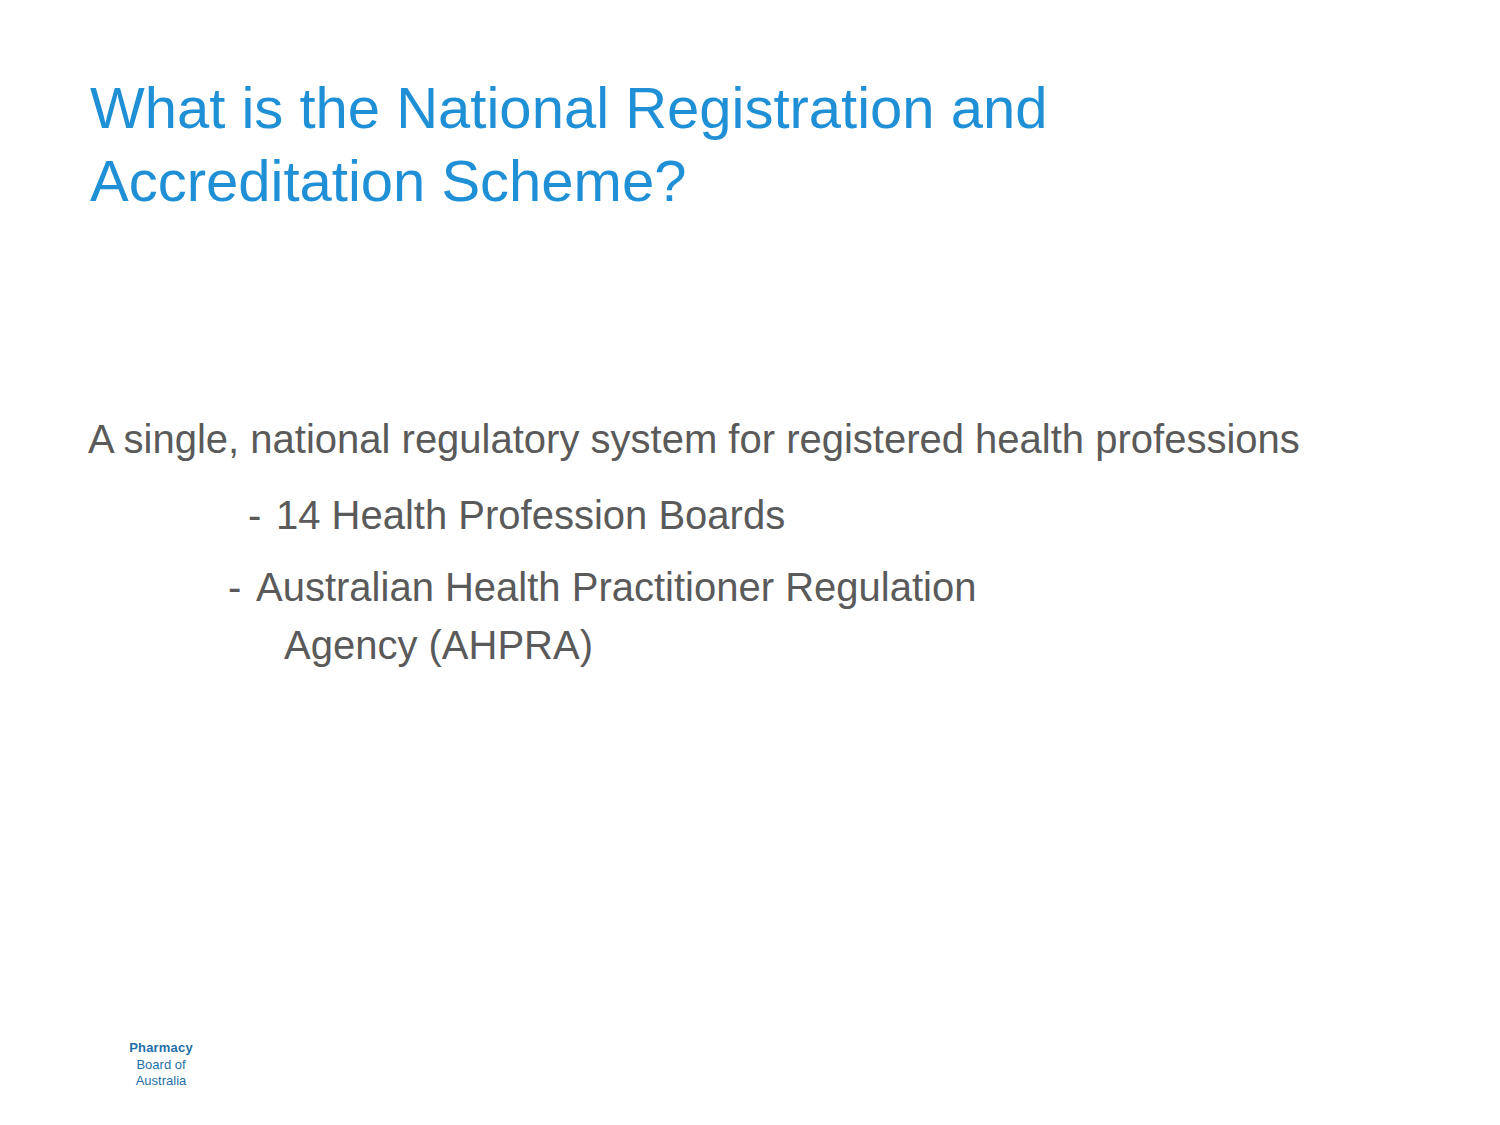What is the National Registration and Accreditation Scheme?
A single, national regulatory system for registered health professions
-14 Health Profession Boards
-Australian Health Practitioner Regulation Agency (AHPRA)
Pharmacy
Board of
Australia
2